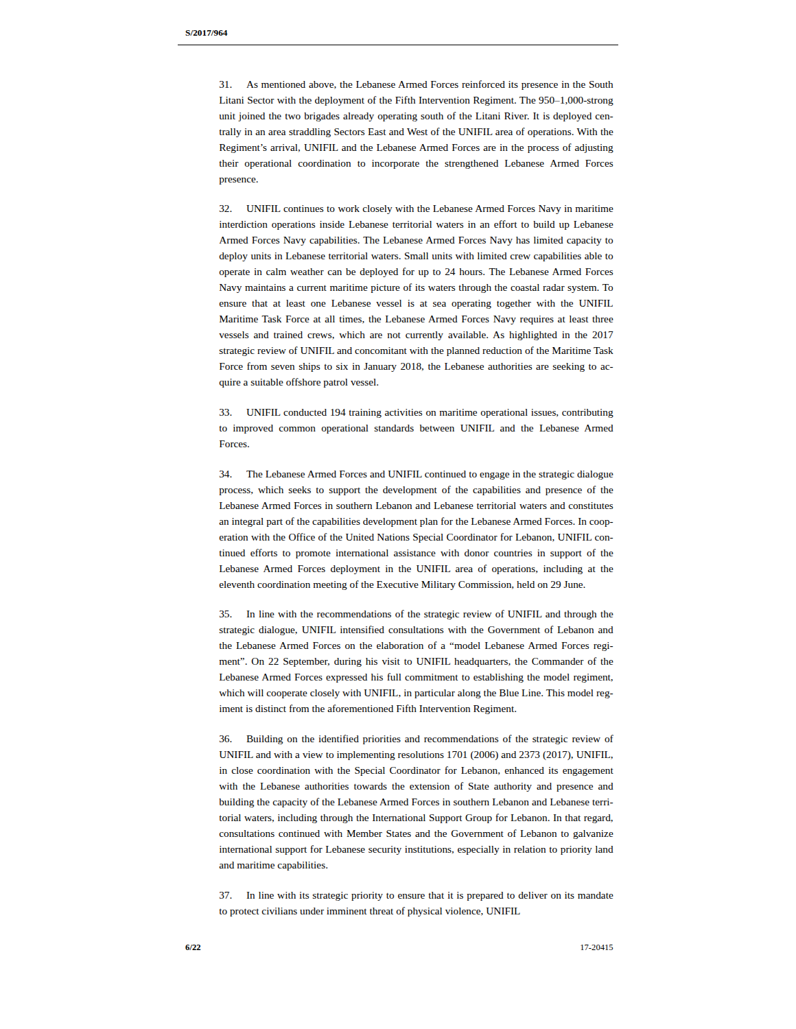S/2017/964
31. As mentioned above, the Lebanese Armed Forces reinforced its presence in the South Litani Sector with the deployment of the Fifth Intervention Regiment. The 950–1,000-strong unit joined the two brigades already operating south of the Litani River. It is deployed centrally in an area straddling Sectors East and West of the UNIFIL area of operations. With the Regiment’s arrival, UNIFIL and the Lebanese Armed Forces are in the process of adjusting their operational coordination to incorporate the strengthened Lebanese Armed Forces presence.
32. UNIFIL continues to work closely with the Lebanese Armed Forces Navy in maritime interdiction operations inside Lebanese territorial waters in an effort to build up Lebanese Armed Forces Navy capabilities. The Lebanese Armed Forces Navy has limited capacity to deploy units in Lebanese territorial waters. Small units with limited crew capabilities able to operate in calm weather can be deployed for up to 24 hours. The Lebanese Armed Forces Navy maintains a current maritime picture of its waters through the coastal radar system. To ensure that at least one Lebanese vessel is at sea operating together with the UNIFIL Maritime Task Force at all times, the Lebanese Armed Forces Navy requires at least three vessels and trained crews, which are not currently available. As highlighted in the 2017 strategic review of UNIFIL and concomitant with the planned reduction of the Maritime Task Force from seven ships to six in January 2018, the Lebanese authorities are seeking to acquire a suitable offshore patrol vessel.
33. UNIFIL conducted 194 training activities on maritime operational issues, contributing to improved common operational standards between UNIFIL and the Lebanese Armed Forces.
34. The Lebanese Armed Forces and UNIFIL continued to engage in the strategic dialogue process, which seeks to support the development of the capabilities and presence of the Lebanese Armed Forces in southern Lebanon and Lebanese territorial waters and constitutes an integral part of the capabilities development plan for the Lebanese Armed Forces. In cooperation with the Office of the United Nations Special Coordinator for Lebanon, UNIFIL continued efforts to promote international assistance with donor countries in support of the Lebanese Armed Forces deployment in the UNIFIL area of operations, including at the eleventh coordination meeting of the Executive Military Commission, held on 29 June.
35. In line with the recommendations of the strategic review of UNIFIL and through the strategic dialogue, UNIFIL intensified consultations with the Government of Lebanon and the Lebanese Armed Forces on the elaboration of a “model Lebanese Armed Forces regiment”. On 22 September, during his visit to UNIFIL headquarters, the Commander of the Lebanese Armed Forces expressed his full commitment to establishing the model regiment, which will cooperate closely with UNIFIL, in particular along the Blue Line. This model regiment is distinct from the aforementioned Fifth Intervention Regiment.
36. Building on the identified priorities and recommendations of the strategic review of UNIFIL and with a view to implementing resolutions 1701 (2006) and 2373 (2017), UNIFIL, in close coordination with the Special Coordinator for Lebanon, enhanced its engagement with the Lebanese authorities towards the extension of State authority and presence and building the capacity of the Lebanese Armed Forces in southern Lebanon and Lebanese territorial waters, including through the International Support Group for Lebanon. In that regard, consultations continued with Member States and the Government of Lebanon to galvanize international support for Lebanese security institutions, especially in relation to priority land and maritime capabilities.
37. In line with its strategic priority to ensure that it is prepared to deliver on its mandate to protect civilians under imminent threat of physical violence, UNIFIL
6/22 17-20415